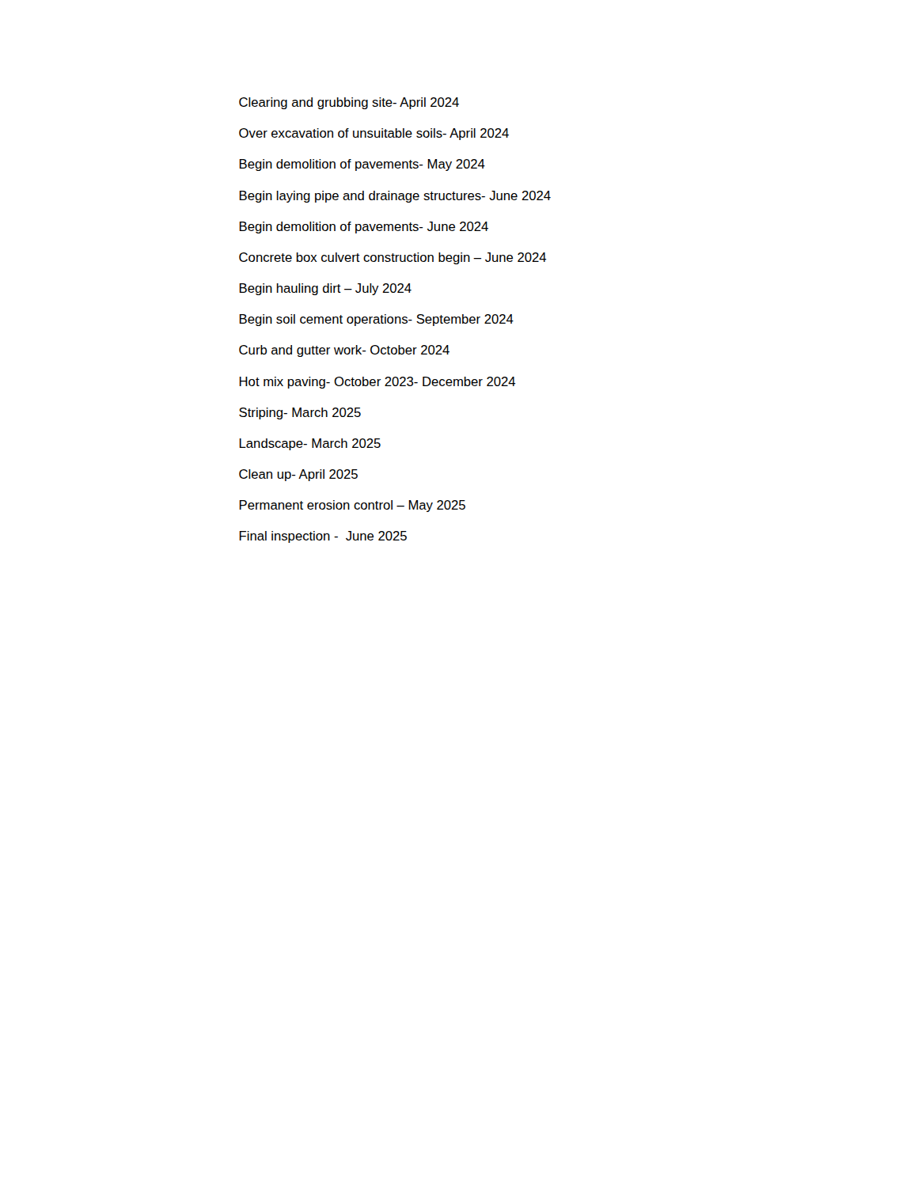Clearing and grubbing site- April 2024
Over excavation of unsuitable soils- April 2024
Begin demolition of pavements- May 2024
Begin laying pipe and drainage structures- June 2024
Begin demolition of pavements- June 2024
Concrete box culvert construction begin – June 2024
Begin hauling dirt – July 2024
Begin soil cement operations- September 2024
Curb and gutter work- October 2024
Hot mix paving- October 2023- December 2024
Striping- March 2025
Landscape- March 2025
Clean up- April 2025
Permanent erosion control – May 2025
Final inspection - June 2025